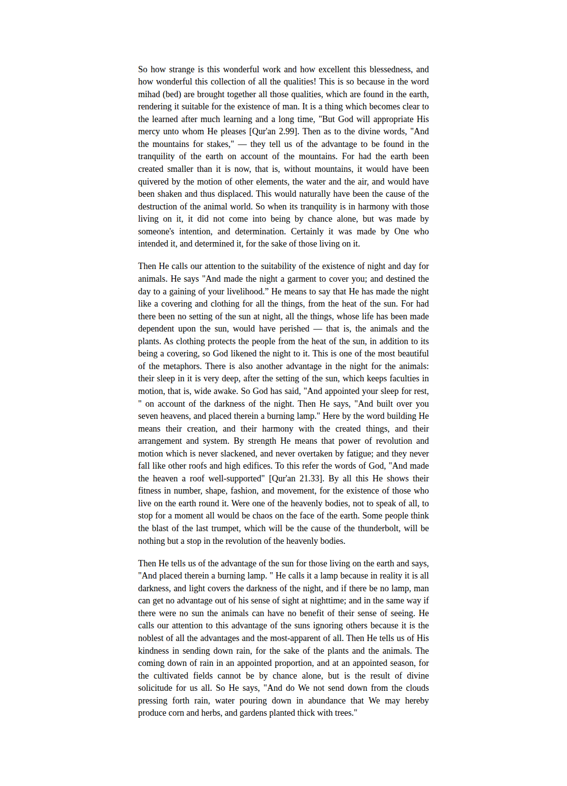So how strange is this wonderful work and how excellent this blessedness, and how wonderful this collection of all the qualities! This is so because in the word mihad (bed) are brought together all those qualities, which are found in the earth, rendering it suitable for the existence of man. It is a thing which becomes clear to the learned after much learning and a long time, "But God will appropriate His mercy unto whom He pleases [Qur'an 2.99]. Then as to the divine words, "And the mountains for stakes," — they tell us of the advantage to be found in the tranquility of the earth on account of the mountains. For had the earth been created smaller than it is now, that is, without mountains, it would have been quivered by the motion of other elements, the water and the air, and would have been shaken and thus displaced. This would naturally have been the cause of the destruction of the animal world. So when its tranquility is in harmony with those living on it, it did not come into being by chance alone, but was made by someone's intention, and determination. Certainly it was made by One who intended it, and determined it, for the sake of those living on it.
Then He calls our attention to the suitability of the existence of night and day for animals. He says "And made the night a garment to cover you; and destined the day to a gaining of your livelihood.” He means to say that He has made the night like a covering and clothing for all the things, from the heat of the sun. For had there been no setting of the sun at night, all the things, whose life has been made dependent upon the sun, would have perished — that is, the animals and the plants. As clothing protects the people from the heat of the sun, in addition to its being a covering, so God likened the night to it. This is one of the most beautiful of the metaphors. There is also another advantage in the night for the animals: their sleep in it is very deep, after the setting of the sun, which keeps faculties in motion, that is, wide awake. So God has said, "And appointed your sleep for rest, " on account of the darkness of the night. Then He says, "And built over you seven heavens, and placed therein a burning lamp." Here by the word building He means their creation, and their harmony with the created things, and their arrangement and system. By strength He means that power of revolution and motion which is never slackened, and never overtaken by fatigue; and they never fall like other roofs and high edifices. To this refer the words of God, "And made the heaven a roof well-supported" [Qur'an 21.33]. By all this He shows their fitness in number, shape, fashion, and movement, for the existence of those who live on the earth round it. Were one of the heavenly bodies, not to speak of all, to stop for a moment all would be chaos on the face of the earth. Some people think the blast of the last trumpet, which will be the cause of the thunderbolt, will be nothing but a stop in the revolution of the heavenly bodies.
Then He tells us of the advantage of the sun for those living on the earth and says, "And placed therein a burning lamp. " He calls it a lamp because in reality it is all darkness, and light covers the darkness of the night, and if there be no lamp, man can get no advantage out of his sense of sight at nighttime; and in the same way if there were no sun the animals can have no benefit of their sense of seeing. He calls our attention to this advantage of the suns ignoring others because it is the noblest of all the advantages and the most-apparent of all. Then He tells us of His kindness in sending down rain, for the sake of the plants and the animals. The coming down of rain in an appointed proportion, and at an appointed season, for the cultivated fields cannot be by chance alone, but is the result of divine solicitude for us all. So He says, "And do We not send down from the clouds pressing forth rain, water pouring down in abundance that We may hereby produce corn and herbs, and gardens planted thick with trees."